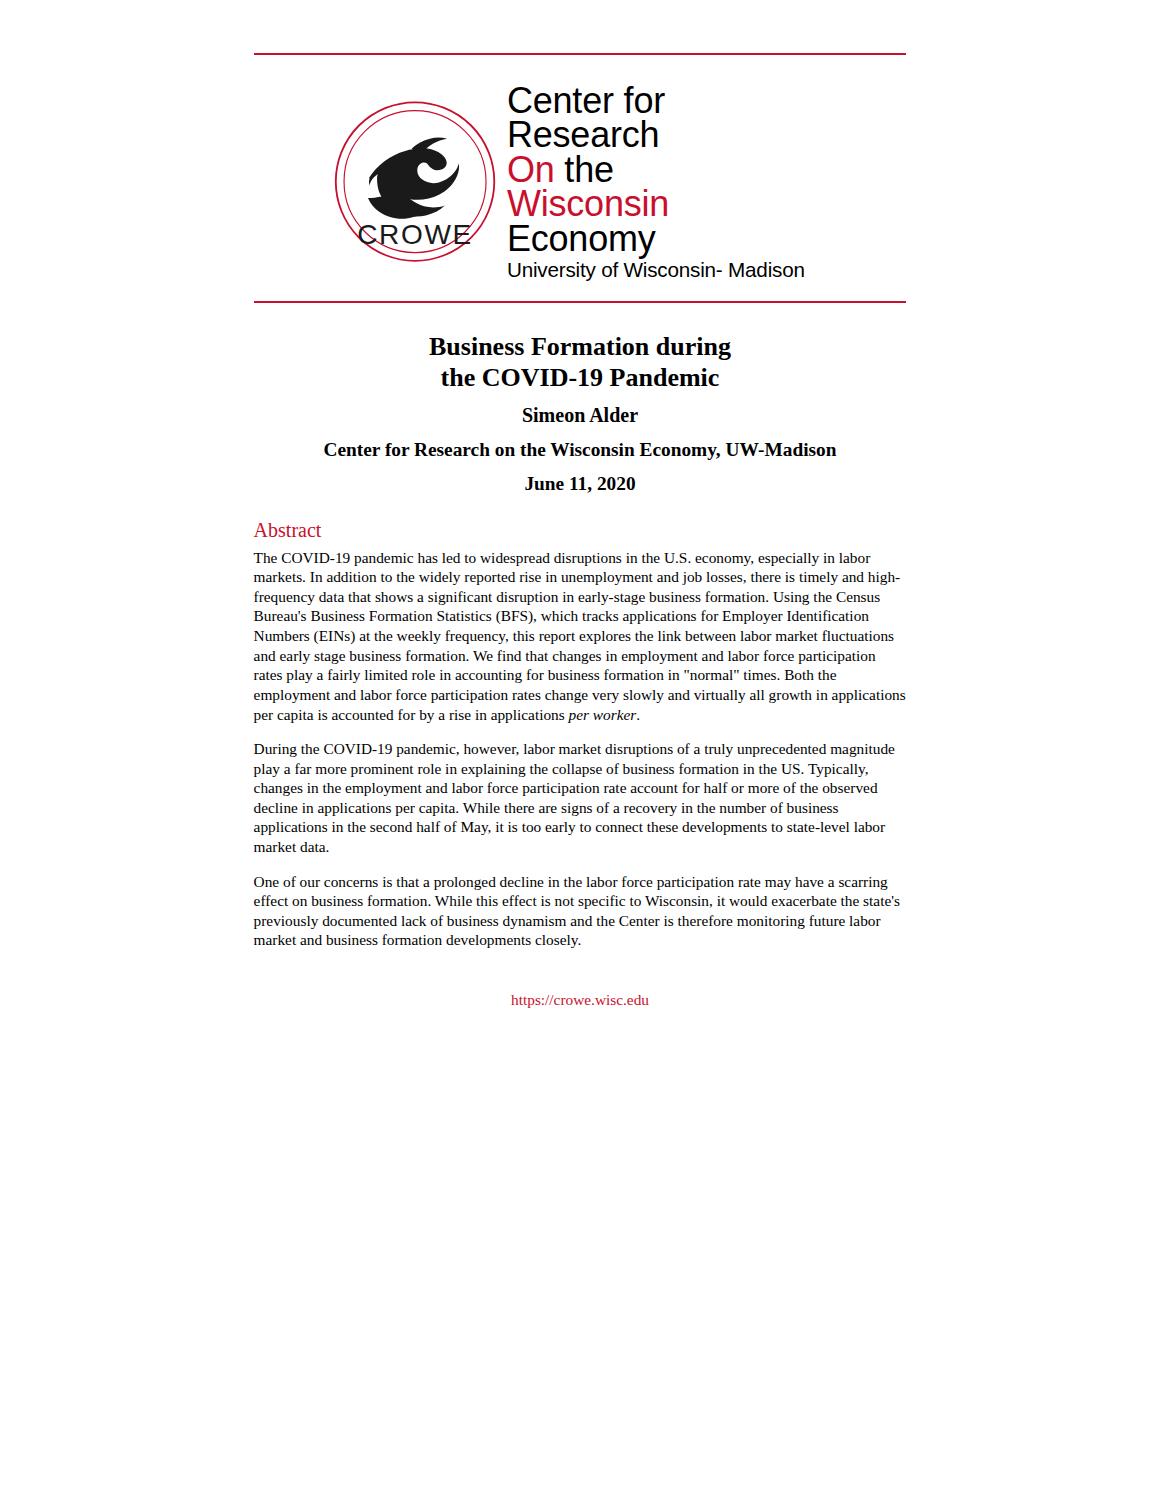CROWE
Center for
Research
On the
Wisconsin
Economy
University of Wisconsin- Madison
Business Formation during
the COVID-19 Pandemic
Simeon Alder
Center for Research on the Wisconsin Economy, UW-Madison
June 11, 2020
Abstract
The COVID-19 pandemic has led to widespread disruptions in the U.S. economy, especially in labor markets. In addition to the widely reported rise in unemployment and job losses, there is timely and high-frequency data that shows a significant disruption in early-stage business formation. Using the Census Bureau's Business Formation Statistics (BFS), which tracks applications for Employer Identification Numbers (EINs) at the weekly frequency, this report explores the link between labor market fluctuations and early stage business formation. We find that changes in employment and labor force participation rates play a fairly limited role in accounting for business formation in "normal" times. Both the employment and labor force participation rates change very slowly and virtually all growth in applications per capita is accounted for by a rise in applications per worker.
During the COVID-19 pandemic, however, labor market disruptions of a truly unprecedented magnitude play a far more prominent role in explaining the collapse of business formation in the US. Typically, changes in the employment and labor force participation rate account for half or more of the observed decline in applications per capita. While there are signs of a recovery in the number of business applications in the second half of May, it is too early to connect these developments to state-level labor market data.
One of our concerns is that a prolonged decline in the labor force participation rate may have a scarring effect on business formation. While this effect is not specific to Wisconsin, it would exacerbate the state's previously documented lack of business dynamism and the Center is therefore monitoring future labor market and business formation developments closely.
https://crowe.wisc.edu